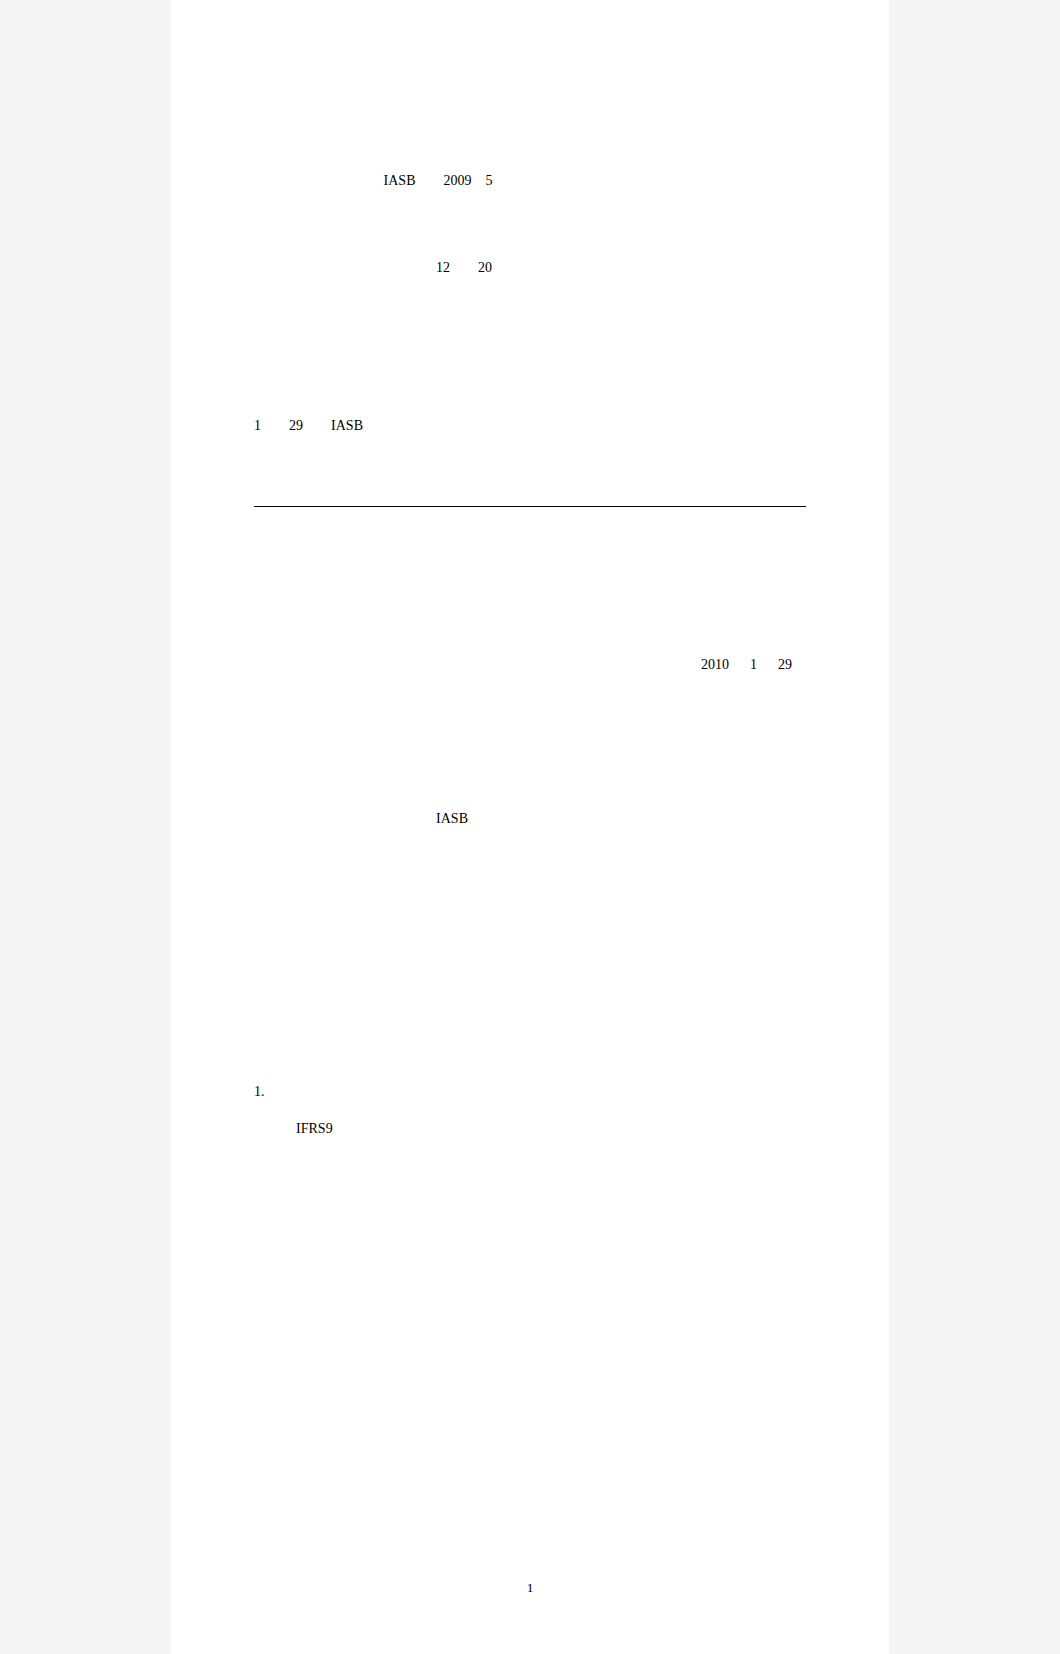IASB 2009 5
12 20
1 29 IASB
2010 1 29
IASB
1.
IFRS9
1